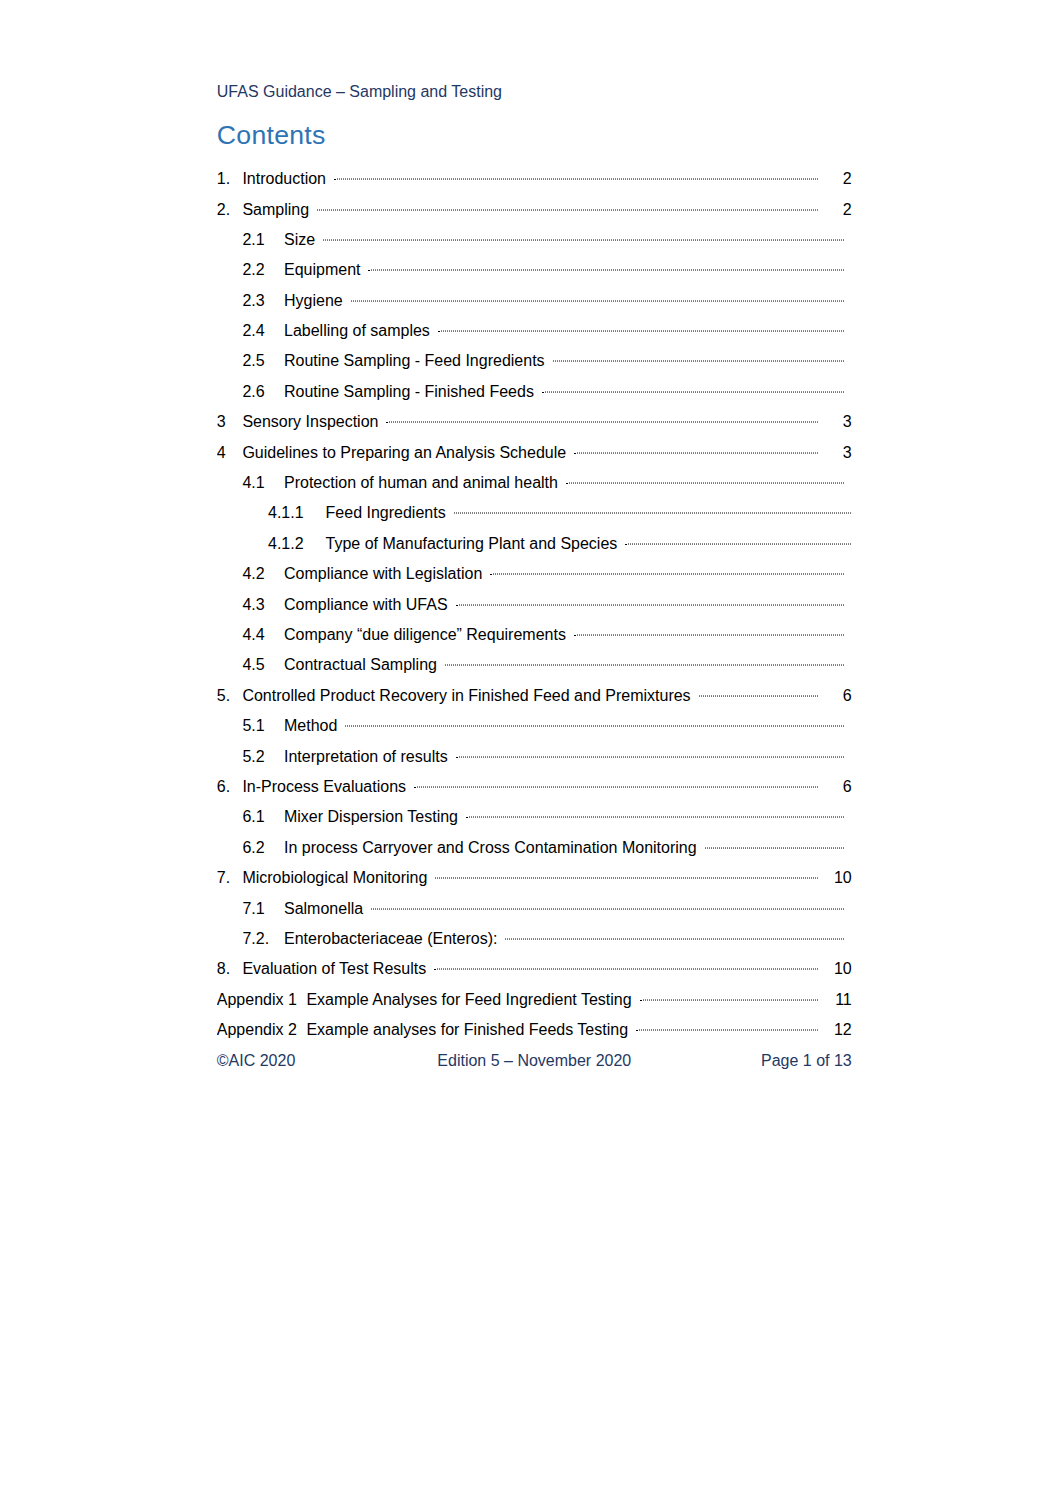UFAS Guidance – Sampling and Testing
Contents
1. Introduction 2
2. Sampling 2
2.1 Size 2
2.2 Equipment 2
2.3 Hygiene 2
2.4 Labelling of samples 2
2.5 Routine Sampling - Feed Ingredients 3
2.6 Routine Sampling - Finished Feeds 3
3 Sensory Inspection 3
4 Guidelines to Preparing an Analysis Schedule 3
4.1 Protection of human and animal health 4
4.1.1 Feed Ingredients 4
4.1.2 Type of Manufacturing Plant and Species 4
4.2 Compliance with Legislation 5
4.3 Compliance with UFAS 5
4.4 Company “due diligence” Requirements 5
4.5 Contractual Sampling 5
5. Controlled Product Recovery in Finished Feed and Premixtures 6
5.1 Method 6
5.2 Interpretation of results 6
6. In-Process Evaluations 6
6.1 Mixer Dispersion Testing 6
6.2 In process Carryover and Cross Contamination Monitoring 7
7. Microbiological Monitoring 10
7.1 Salmonella 10
7.2. Enterobacteriaceae (Enteros): 10
8. Evaluation of Test Results 10
Appendix 1 Example Analyses for Feed Ingredient Testing 11
Appendix 2 Example analyses for Finished Feeds Testing 12
©AIC 2020
Edition 5 – November 2020
Page 1 of 13